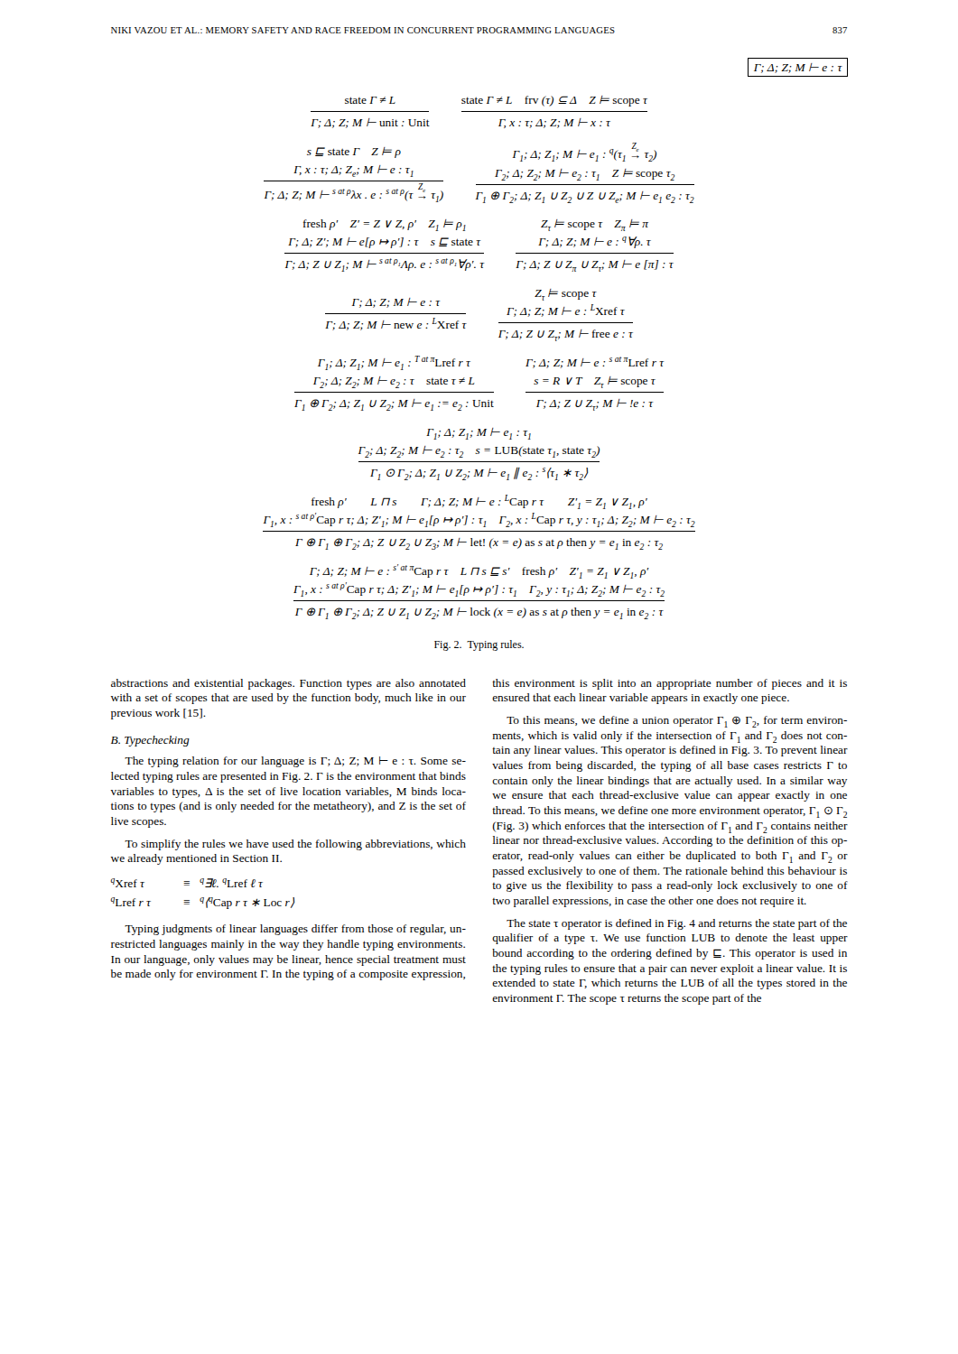Niki Vazou et al.: Memory Safety and Race Freedom in Concurrent Programming Languages 837
Γ; Δ; Z; M ⊢ e : τ
state Γ ≠ L Γ; Δ; Z; M ⊢ unit : Unit state Γ ≠ L frv (τ) ⊆ Δ Z ⊨ scope τ Γ, x : τ; Δ; Z; M ⊢ x : τ
s ⊑ state Γ Z ⊨ ρ Γ, x : τ; Δ; Ze; M ⊢ e : τ1 Γ; Δ; Z; M ⊢ s at ρλx . e : s at ρ(τ Ze→ τ1) Γ1; Δ; Z1; M ⊢ e1 : q(τ1 Ze→ τ2) Γ2; Δ; Z2; M ⊢ e2 : τ1 Z ⊨ scope τ2 Γ1 ⊕ Γ2; Δ; Z1 ∪ Z2 ∪ Z ∪ Ze; M ⊢ e1 e2 : τ2
fresh ρ′ Z′ = Z ∨ Z, ρ′ Z1 ⊨ ρ1 Γ; Δ; Z′; M ⊢ e[ρ ↦ ρ′] : τ s ⊑ state τ Γ; Δ; Z ∪ Z1; M ⊢ s at ρ1Λρ. e : s at ρ1∀ρ′. τ Zτ ⊨ scope τ Zπ ⊨ π Γ; Δ; Z; M ⊢ e : q∀ρ. τ Γ; Δ; Z ∪ Zπ ∪ Zτ; M ⊢ e [π] : τ
Γ; Δ; Z; M ⊢ e : τ Γ; Δ; Z; M ⊢ new e : LXref τ Zτ ⊨ scope τ Γ; Δ; Z; M ⊢ e : LXref τ Γ; Δ; Z ∪ Zτ; M ⊢ free e : τ
Γ1; Δ; Z1; M ⊢ e1 : T at πLref r τ Γ2; Δ; Z2; M ⊢ e2 : τ state τ ≠ L Γ1 ⊕ Γ2; Δ; Z1 ∪ Z2; M ⊢ e1 := e2 : Unit Γ; Δ; Z; M ⊢ e : s at πLref r τ s = R ∨ T Zτ ⊨ scope τ Γ; Δ; Z ∪ Zτ; M ⊢ !e : τ
Γ1; Δ; Z1; M ⊢ e1 : τ1 Γ2; Δ; Z2; M ⊢ e2 : τ2 s = LUB(state τ1, state τ2) Γ1 ⊙ Γ2; Δ; Z1 ∪ Z2; M ⊢ e1 ∥ e2 : s⟨τ1 ∗ τ2⟩
fresh ρ′ L ⊓ s Γ; Δ; Z; M ⊢ e : LCap r τ Z′1 = Z1 ∨ Z1, ρ′ Γ1, x : s at ρ′Cap r τ; Δ; Z′1; M ⊢ e1[ρ ↦ ρ′] : τ1 Γ2, x : LCap r τ, y : τ1; Δ; Z2; M ⊢ e2 : τ2 Γ ⊕ Γ1 ⊕ Γ2; Δ; Z ∪ Z2 ∪ Z3; M ⊢ let! (x = e) as s at ρ then y = e1 in e2 : τ2
Γ; Δ; Z; M ⊢ e : s′ at πCap r τ L ⊓ s ⊑ s′ fresh ρ′ Z′1 = Z1 ∨ Z1, ρ′ Γ1, x : s at ρ′Cap r τ; Δ; Z′1; M ⊢ e1[ρ ↦ ρ′] : τ1 Γ2, y : τ1; Δ; Z2; M ⊢ e2 : τ2 Γ ⊕ Γ1 ⊕ Γ2; Δ; Z ∪ Z1 ∪ Z2; M ⊢ lock (x = e) as s at ρ then y = e1 in e2 : τ
Fig. 2. Typing rules.
abstractions and existential packages. Function types are also annotated with a set of scopes that are used by the function body, much like in our previous work [15].
B. Typechecking
The typing relation for our language is Γ; Δ; Z; M ⊢ e : τ. Some selected typing rules are presented in Fig. 2. Γ is the environment that binds variables to types, Δ is the set of live location variables, M binds locations to types (and is only needed for the metatheory), and Z is the set of live scopes.
To simplify the rules we have used the following abbreviations, which we already mentioned in Section II.
qXref τ≡q∃ℓ. qLref ℓ τ qLref r τ≡q⟨qCap r τ ∗ Loc r⟩
Typing judgments of linear languages differ from those of regular, unrestricted languages mainly in the way they handle typing environments. In our language, only values may be linear, hence special treatment must be made only for environment Γ. In the typing of a composite expression, this environment is split into an appropriate number of pieces and it is ensured that each linear variable appears in exactly one piece.
To this means, we define a union operator Γ1 ⊕ Γ2, for term environments, which is valid only if the intersection of Γ1 and Γ2 does not contain any linear values. This operator is defined in Fig. 3. To prevent linear values from being discarded, the typing of all base cases restricts Γ to contain only the linear bindings that are actually used. In a similar way we ensure that each thread-exclusive value can appear exactly in one thread. To this means, we define one more environment operator, Γ1 ⊙ Γ2 (Fig. 3) which enforces that the intersection of Γ1 and Γ2 contains neither linear nor thread-exclusive values. According to the definition of this operator, read-only values can either be duplicated to both Γ1 and Γ2 or passed exclusively to one of them. The rationale behind this behaviour is to give us the flexibility to pass a read-only lock exclusively to one of two parallel expressions, in case the other one does not require it.
The state τ operator is defined in Fig. 4 and returns the state part of the qualifier of a type τ. We use function LUB to denote the least upper bound according to the ordering defined by ⊑. This operator is used in the typing rules to ensure that a pair can never exploit a linear value. It is extended to state Γ, which returns the LUB of all the types stored in the environment Γ. The scope τ returns the scope part of the